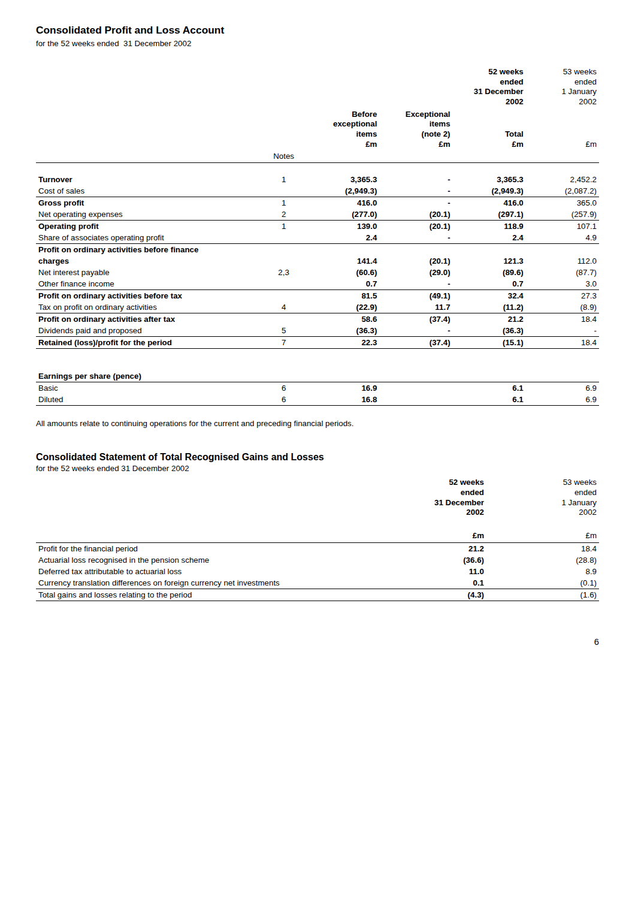Consolidated Profit and Loss Account
for the 52 weeks ended 31 December 2002
| | | | | 52 weeks ended 31 December 2002 | 53 weeks ended 1 January 2002 |
| | | Before exceptional items £m | Exceptional items (note 2) £m | Total £m | £m |
| | Notes | | | | |
| Turnover | 1 | 3,365.3 | - | 3,365.3 | 2,452.2 |
| Cost of sales | | (2,949.3) | - | (2,949.3) | (2,087.2) |
| Gross profit | 1 | 416.0 | - | 416.0 | 365.0 |
| Net operating expenses | 2 | (277.0) | (20.1) | (297.1) | (257.9) |
| Operating profit | 1 | 139.0 | (20.1) | 118.9 | 107.1 |
| Share of associates operating profit | | 2.4 | - | 2.4 | 4.9 |
| Profit on ordinary activities before finance | | | | | |
| charges | | 141.4 | (20.1) | 121.3 | 112.0 |
| Net interest payable | 2,3 | (60.6) | (29.0) | (89.6) | (87.7) |
| Other finance income | | 0.7 | - | 0.7 | 3.0 |
| Profit on ordinary activities before tax | | 81.5 | (49.1) | 32.4 | 27.3 |
| Tax on profit on ordinary activities | 4 | (22.9) | 11.7 | (11.2) | (8.9) |
| Profit on ordinary activities after tax | | 58.6 | (37.4) | 21.2 | 18.4 |
| Dividends paid and proposed | 5 | (36.3) | - | (36.3) | - |
| Retained (loss)/profit for the period | 7 | 22.3 | (37.4) | (15.1) | 18.4 |
| Earnings per share (pence) | | | | | |
| Basic | 6 | 16.9 | | 6.1 | 6.9 |
| Diluted | 6 | 16.8 | | 6.1 | 6.9 |
All amounts relate to continuing operations for the current and preceding financial periods.
Consolidated Statement of Total Recognised Gains and Losses
for the 52 weeks ended 31 December 2002
| | 52 weeks ended 31 December 2002 | 53 weeks ended 1 January 2002 |
| | £m | £m |
| Profit for the financial period | 21.2 | 18.4 |
| Actuarial loss recognised in the pension scheme | (36.6) | (28.8) |
| Deferred tax attributable to actuarial loss | 11.0 | 8.9 |
| Currency translation differences on foreign currency net investments | 0.1 | (0.1) |
| Total gains and losses relating to the period | (4.3) | (1.6) |
6